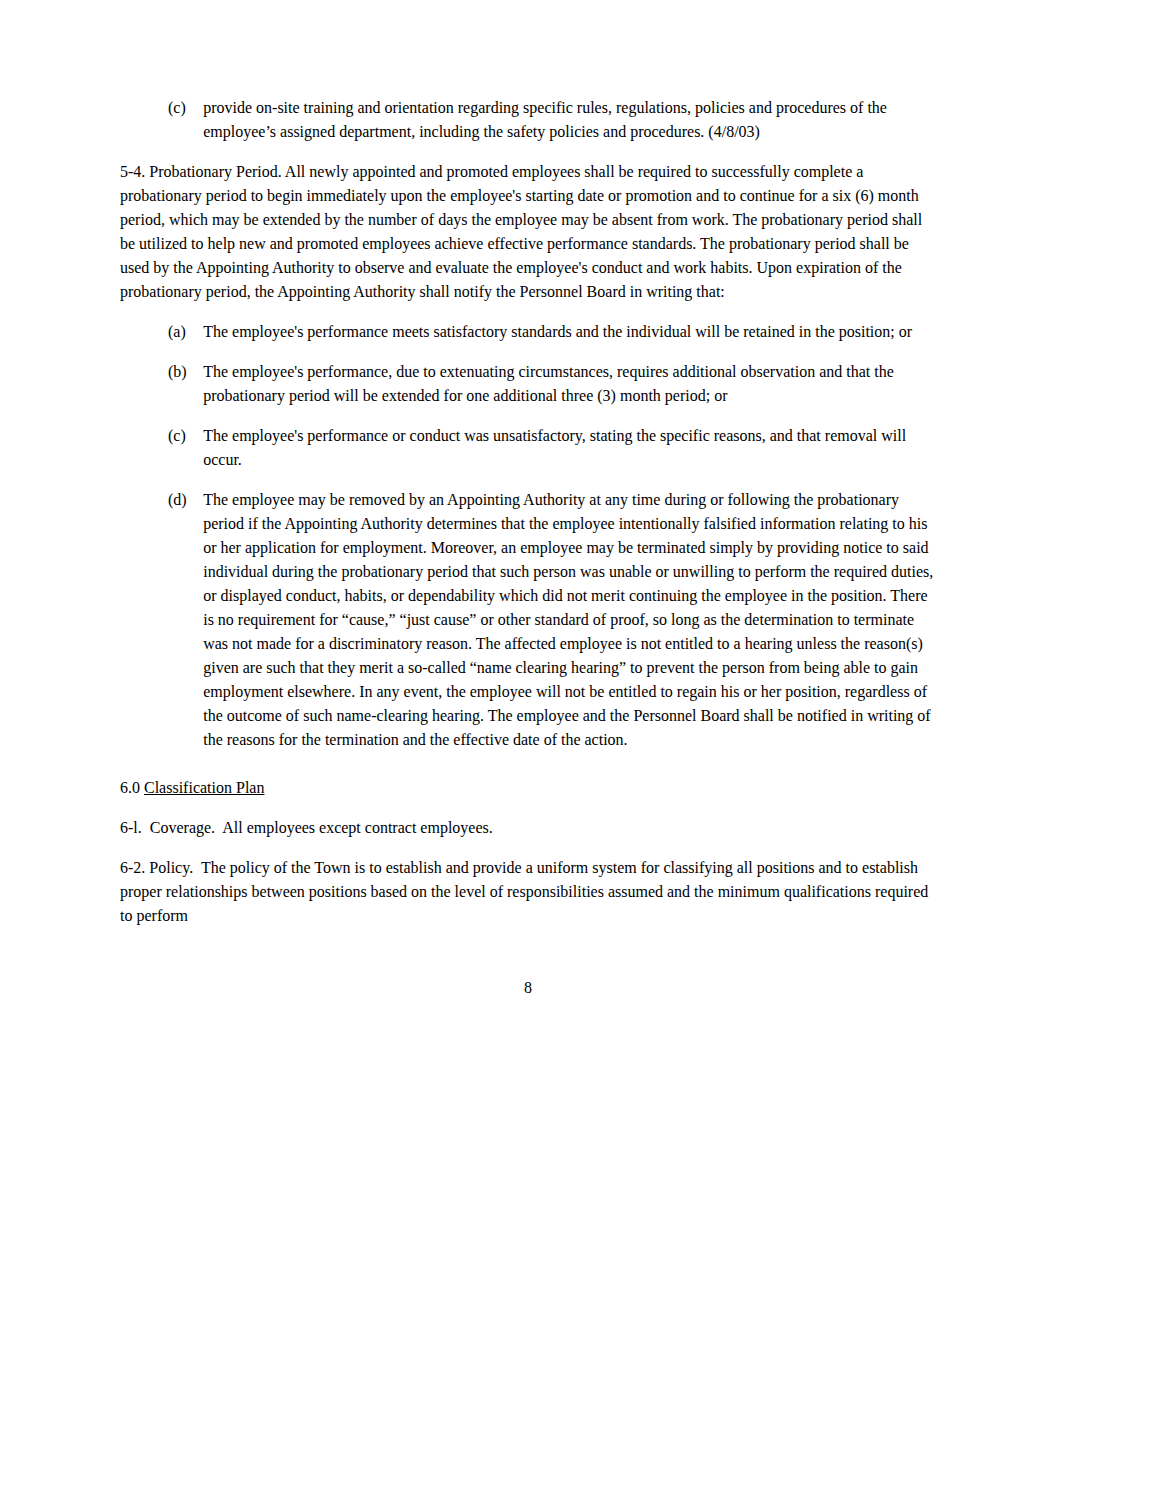(c)
provide on-site training and orientation regarding specific rules, regulations, policies and procedures of the employee’s assigned department, including the safety policies and procedures. (4/8/03)
5-4. Probationary Period. All newly appointed and promoted employees shall be required to successfully complete a probationary period to begin immediately upon the employee's starting date or promotion and to continue for a six (6) month period, which may be extended by the number of days the employee may be absent from work. The probationary period shall be utilized to help new and promoted employees achieve effective performance standards. The probationary period shall be used by the Appointing Authority to observe and evaluate the employee's conduct and work habits. Upon expiration of the probationary period, the Appointing Authority shall notify the Personnel Board in writing that:
(a)
The employee's performance meets satisfactory standards and the individual will be retained in the position; or
(b)
The employee's performance, due to extenuating circumstances, requires additional observation and that the probationary period will be extended for one additional three (3) month period; or
(c)
The employee's performance or conduct was unsatisfactory, stating the specific reasons, and that removal will occur.
(d)
The employee may be removed by an Appointing Authority at any time during or following the probationary period if the Appointing Authority determines that the employee intentionally falsified information relating to his or her application for employment. Moreover, an employee may be terminated simply by providing notice to said individual during the probationary period that such person was unable or unwilling to perform the required duties, or displayed conduct, habits, or dependability which did not merit continuing the employee in the position. There is no requirement for “cause,” “just cause” or other standard of proof, so long as the determination to terminate was not made for a discriminatory reason. The affected employee is not entitled to a hearing unless the reason(s) given are such that they merit a so-called “name clearing hearing” to prevent the person from being able to gain employment elsewhere. In any event, the employee will not be entitled to regain his or her position, regardless of the outcome of such name-clearing hearing. The employee and the Personnel Board shall be notified in writing of the reasons for the termination and the effective date of the action.
6.0 Classification Plan
6-l. Coverage. All employees except contract employees.
6-2. Policy. The policy of the Town is to establish and provide a uniform system for classifying all positions and to establish proper relationships between positions based on the level of responsibilities assumed and the minimum qualifications required to perform
8